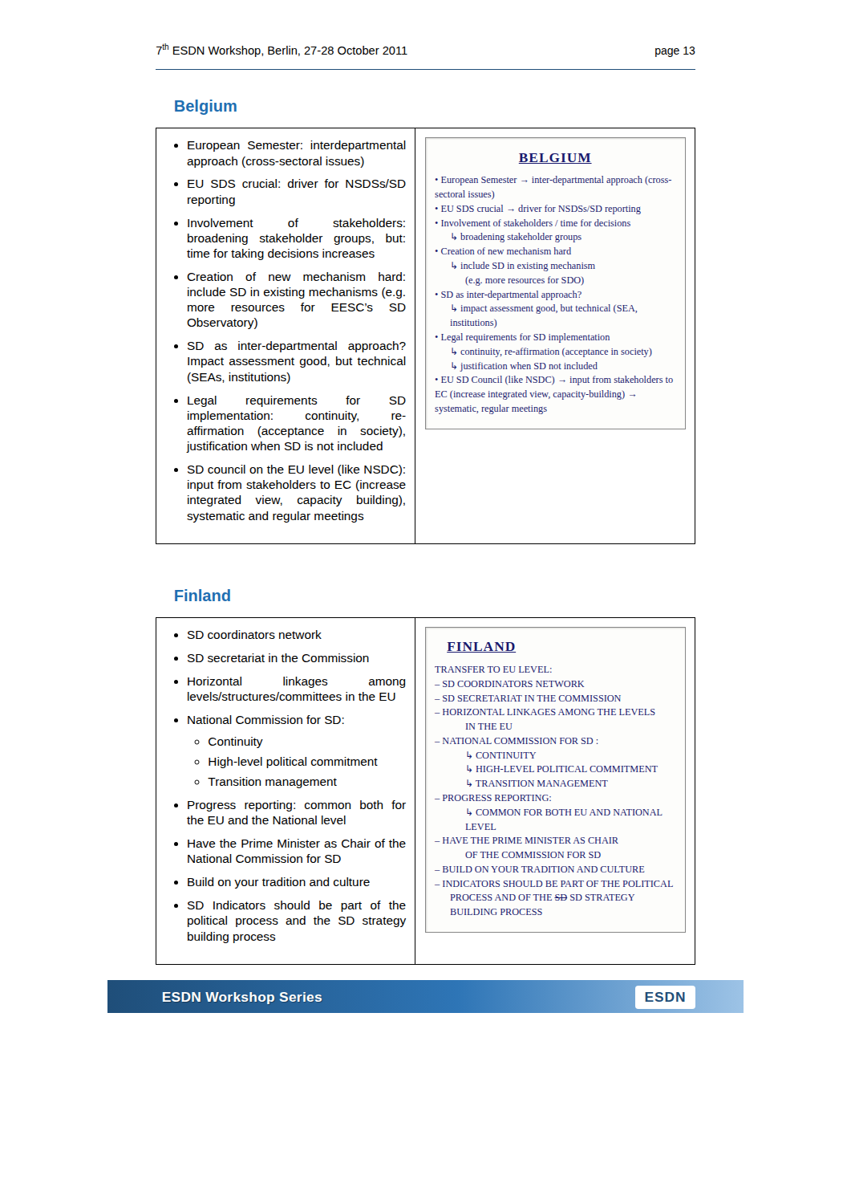7th ESDN Workshop, Berlin, 27-28 October 2011
page 13
Belgium
| European Semester: interdepartmental approach (cross-sectoral issues) EU SDS crucial: driver for NSDSs/SD reporting Involvement of stakeholders: broadening stakeholder groups, but: time for taking decisions increases Creation of new mechanism hard: include SD in existing mechanisms (e.g. more resources for EESC’s SD Observatory) SD as inter-departmental approach? Impact assessment good, but technical (SEAs, institutions) Legal requirements for SD implementation: continuity, re-affirmation (acceptance in society), justification when SD is not included SD council on the EU level (like NSDC): input from stakeholders to EC (increase integrated view, capacity building), systematic and regular meetings | BELGIUM • European Semester → inter-departmental approach (cross-sectoral issues) • EU SDS crucial → driver for NSDSs/SD reporting • Involvement of stakeholders / time for decisions ↳ broadening stakeholder groups • Creation of new mechanism hard ↳ include SD in existing mechanism (e.g. more resources for SDO) • SD as inter-departmental approach? ↳ impact assessment good, but technical (SEA, institutions) • Legal requirements for SD implementation ↳ continuity, re-affirmation (acceptance in society) ↳ justification when SD not included • EU SD Council (like NSDC) → input from stakeholders to EC (increase integrated view, capacity-building) → systematic, regular meetings |
Finland
| SD coordinators network SD secretariat in the Commission Horizontal linkages among levels/structures/committees in the EU National Commission for SD: Continuity High-level political commitment Transition management Progress reporting: common both for the EU and the National level Have the Prime Minister as Chair of the National Commission for SD Build on your tradition and culture SD Indicators should be part of the political process and the SD strategy building process | FINLAND TRANSFER TO EU LEVEL: – SD COORDINATORS NETWORK – SD SECRETARIAT IN THE COMMISSION – HORIZONTAL LINKAGES AMONG THE LEVELS IN THE EU – NATIONAL COMMISSION FOR SD : ↳ CONTINUITY ↳ HIGH-LEVEL POLITICAL COMMITMENT ↳ TRANSITION MANAGEMENT – PROGRESS REPORTING: ↳ COMMON FOR BOTH EU AND NATIONAL LEVEL – HAVE THE PRIME MINISTER AS CHAIR OF THE COMMISSION FOR SD – BUILD ON YOUR TRADITION AND CULTURE – INDICATORS SHOULD BE PART OF THE POLITICAL PROCESS AND OF THE SD SD STRATEGY BUILDING PROCESS |
ESDN Workshop Series
ESDN